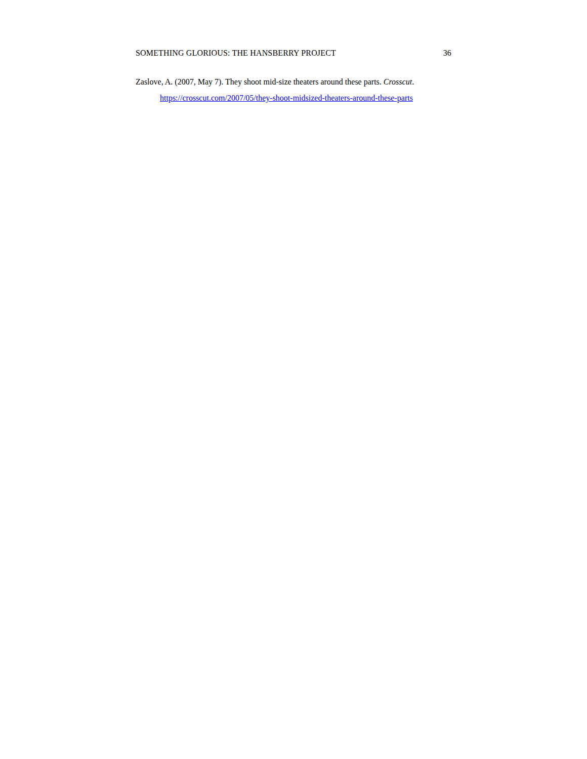Something Glorious: The Hansberry Project 36
Zaslove, A. (2007, May 7). They shoot mid-size theaters around these parts. Crosscut.
https://crosscut.com/2007/05/they-shoot-midsized-theaters-around-these-parts